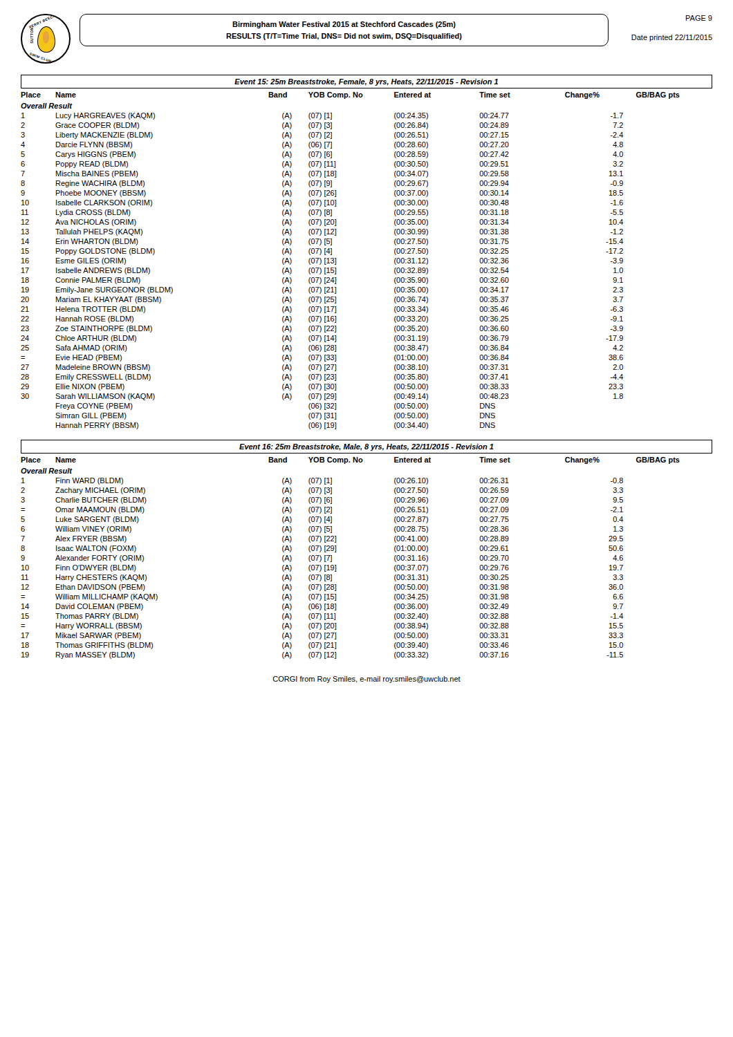PERRY BEECHES SWIM CLUB SUTTON
PAGE 9
Date printed 22/11/2015
Birmingham Water Festival 2015 at Stechford Cascades (25m)
RESULTS (T/T=Time Trial, DNS= Did not swim, DSQ=Disqualified)
Event 15: 25m Breaststroke, Female, 8 yrs, Heats, 22/11/2015 - Revision 1
| Place | Name | Band | YOB Comp. No | Entered at | Time set | Change% | GB/BAG pts |
| --- | --- | --- | --- | --- | --- | --- | --- |
| Overall Result |
| 1 | Lucy HARGREAVES (KAQM) | (A) | (07) [1] | (00:24.35) | 00:24.77 | -1.7 | |
| 2 | Grace COOPER (BLDM) | (A) | (07) [3] | (00:26.84) | 00:24.89 | 7.2 | |
| 3 | Liberty MACKENZIE (BLDM) | (A) | (07) [2] | (00:26.51) | 00:27.15 | -2.4 | |
| 4 | Darcie FLYNN (BBSM) | (A) | (06) [7] | (00:28.60) | 00:27.20 | 4.8 | |
| 5 | Carys HIGGNS (PBEM) | (A) | (07) [6] | (00:28.59) | 00:27.42 | 4.0 | |
| 6 | Poppy READ (BLDM) | (A) | (07) [11] | (00:30.50) | 00:29.51 | 3.2 | |
| 7 | Mischa BAINES (PBEM) | (A) | (07) [18] | (00:34.07) | 00:29.58 | 13.1 | |
| 8 | Regine WACHIRA (BLDM) | (A) | (07) [9] | (00:29.67) | 00:29.94 | -0.9 | |
| 9 | Phoebe MOONEY (BBSM) | (A) | (07) [26] | (00:37.00) | 00:30.14 | 18.5 | |
| 10 | Isabelle CLARKSON (ORIM) | (A) | (07) [10] | (00:30.00) | 00:30.48 | -1.6 | |
| 11 | Lydia CROSS (BLDM) | (A) | (07) [8] | (00:29.55) | 00:31.18 | -5.5 | |
| 12 | Ava NICHOLAS (ORIM) | (A) | (07) [20] | (00:35.00) | 00:31.34 | 10.4 | |
| 13 | Tallulah PHELPS (KAQM) | (A) | (07) [12] | (00:30.99) | 00:31.38 | -1.2 | |
| 14 | Erin WHARTON (BLDM) | (A) | (07) [5] | (00:27.50) | 00:31.75 | -15.4 | |
| 15 | Poppy GOLDSTONE (BLDM) | (A) | (07) [4] | (00:27.50) | 00:32.25 | -17.2 | |
| 16 | Esme GILES (ORIM) | (A) | (07) [13] | (00:31.12) | 00:32.36 | -3.9 | |
| 17 | Isabelle ANDREWS (BLDM) | (A) | (07) [15] | (00:32.89) | 00:32.54 | 1.0 | |
| 18 | Connie PALMER (BLDM) | (A) | (07) [24] | (00:35.90) | 00:32.60 | 9.1 | |
| 19 | Emily-Jane SURGEONOR (BLDM) | (A) | (07) [21] | (00:35.00) | 00:34.17 | 2.3 | |
| 20 | Mariam EL KHAYYAAT (BBSM) | (A) | (07) [25] | (00:36.74) | 00:35.37 | 3.7 | |
| 21 | Helena TROTTER (BLDM) | (A) | (07) [17] | (00:33.34) | 00:35.46 | -6.3 | |
| 22 | Hannah ROSE (BLDM) | (A) | (07) [16] | (00:33.20) | 00:36.25 | -9.1 | |
| 23 | Zoe STAINTHORPE (BLDM) | (A) | (07) [22] | (00:35.20) | 00:36.60 | -3.9 | |
| 24 | Chloe ARTHUR (BLDM) | (A) | (07) [14] | (00:31.19) | 00:36.79 | -17.9 | |
| 25 | Safa AHMAD (ORIM) | (A) | (06) [28] | (00:38.47) | 00:36.84 | 4.2 | |
| = | Evie HEAD (PBEM) | (A) | (07) [33] | (01:00.00) | 00:36.84 | 38.6 | |
| 27 | Madeleine BROWN (BBSM) | (A) | (07) [27] | (00:38.10) | 00:37.31 | 2.0 | |
| 28 | Emily CRESSWELL (BLDM) | (A) | (07) [23] | (00:35.80) | 00:37.41 | -4.4 | |
| 29 | Ellie NIXON (PBEM) | (A) | (07) [30] | (00:50.00) | 00:38.33 | 23.3 | |
| 30 | Sarah WILLIAMSON (KAQM) | (A) | (07) [29] | (00:49.14) | 00:48.23 | 1.8 | |
| | Freya COYNE (PBEM) | | (06) [32] | (00:50.00) | DNS | | |
| | Simran GILL (PBEM) | | (07) [31] | (00:50.00) | DNS | | |
| | Hannah PERRY (BBSM) | | (06) [19] | (00:34.40) | DNS | | |
Event 16: 25m Breaststroke, Male, 8 yrs, Heats, 22/11/2015 - Revision 1
| Place | Name | Band | YOB Comp. No | Entered at | Time set | Change% | GB/BAG pts |
| --- | --- | --- | --- | --- | --- | --- | --- |
| Overall Result |
| 1 | Finn WARD (BLDM) | (A) | (07) [1] | (00:26.10) | 00:26.31 | -0.8 | |
| 2 | Zachary MICHAEL (ORIM) | (A) | (07) [3] | (00:27.50) | 00:26.59 | 3.3 | |
| 3 | Charlie BUTCHER (BLDM) | (A) | (07) [6] | (00:29.96) | 00:27.09 | 9.5 | |
| = | Omar MAAMOUN (BLDM) | (A) | (07) [2] | (00:26.51) | 00:27.09 | -2.1 | |
| 5 | Luke SARGENT (BLDM) | (A) | (07) [4] | (00:27.87) | 00:27.75 | 0.4 | |
| 6 | William VINEY (ORIM) | (A) | (07) [5] | (00:28.75) | 00:28.36 | 1.3 | |
| 7 | Alex FRYER (BBSM) | (A) | (07) [22] | (00:41.00) | 00:28.89 | 29.5 | |
| 8 | Isaac WALTON (FOXM) | (A) | (07) [29] | (01:00.00) | 00:29.61 | 50.6 | |
| 9 | Alexander FORTY (ORIM) | (A) | (07) [7] | (00:31.16) | 00:29.70 | 4.6 | |
| 10 | Finn O'DWYER (BLDM) | (A) | (07) [19] | (00:37.07) | 00:29.76 | 19.7 | |
| 11 | Harry CHESTERS (KAQM) | (A) | (07) [8] | (00:31.31) | 00:30.25 | 3.3 | |
| 12 | Ethan DAVIDSON (PBEM) | (A) | (07) [28] | (00:50.00) | 00:31.98 | 36.0 | |
| = | William MILLICHAMP (KAQM) | (A) | (07) [15] | (00:34.25) | 00:31.98 | 6.6 | |
| 14 | David COLEMAN (PBEM) | (A) | (06) [18] | (00:36.00) | 00:32.49 | 9.7 | |
| 15 | Thomas PARRY (BLDM) | (A) | (07) [11] | (00:32.40) | 00:32.88 | -1.4 | |
| = | Harry WORRALL (BBSM) | (A) | (07) [20] | (00:38.94) | 00:32.88 | 15.5 | |
| 17 | Mikael SARWAR (PBEM) | (A) | (07) [27] | (00:50.00) | 00:33.31 | 33.3 | |
| 18 | Thomas GRIFFITHS (BLDM) | (A) | (07) [21] | (00:39.40) | 00:33.46 | 15.0 | |
| 19 | Ryan MASSEY (BLDM) | (A) | (07) [12] | (00:33.32) | 00:37.16 | -11.5 | |
CORGI from Roy Smiles, e-mail roy.smiles@uwclub.net